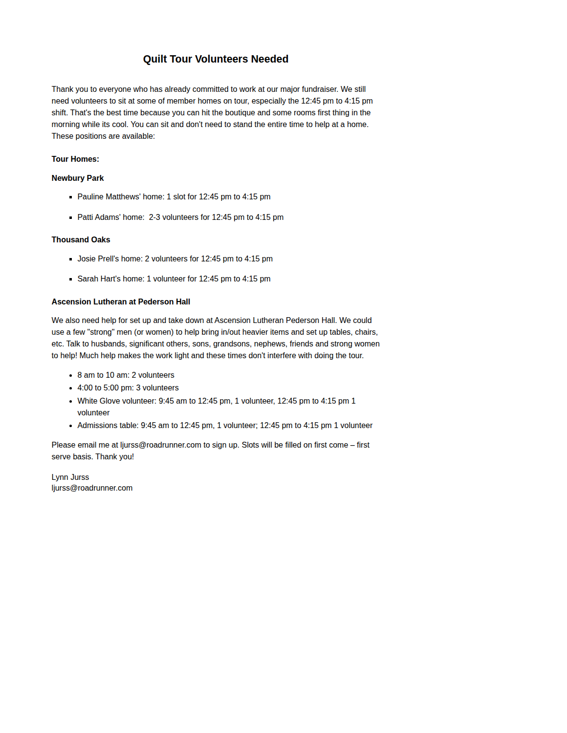Quilt Tour Volunteers Needed
Thank you to everyone who has already committed to work at our major fundraiser. We still need volunteers to sit at some of member homes on tour, especially the 12:45 pm to 4:15 pm shift. That's the best time because you can hit the boutique and some rooms first thing in the morning while its cool. You can sit and don't need to stand the entire time to help at a home. These positions are available:
Tour Homes:
Newbury Park
Pauline Matthews' home: 1 slot for 12:45 pm to 4:15 pm
Patti Adams' home: 2-3 volunteers for 12:45 pm to 4:15 pm
Thousand Oaks
Josie Prell's home: 2 volunteers for 12:45 pm to 4:15 pm
Sarah Hart's home: 1 volunteer for 12:45 pm to 4:15 pm
Ascension Lutheran at Pederson Hall
We also need help for set up and take down at Ascension Lutheran Pederson Hall. We could use a few "strong" men (or women) to help bring in/out heavier items and set up tables, chairs, etc. Talk to husbands, significant others, sons, grandsons, nephews, friends and strong women to help! Much help makes the work light and these times don't interfere with doing the tour.
8 am to 10 am: 2 volunteers
4:00 to 5:00 pm: 3 volunteers
White Glove volunteer: 9:45 am to 12:45 pm, 1 volunteer, 12:45 pm to 4:15 pm 1 volunteer
Admissions table: 9:45 am to 12:45 pm, 1 volunteer; 12:45 pm to 4:15 pm 1 volunteer
Please email me at ljurss@roadrunner.com to sign up. Slots will be filled on first come – first serve basis. Thank you!
Lynn Jurss
ljurss@roadrunner.com